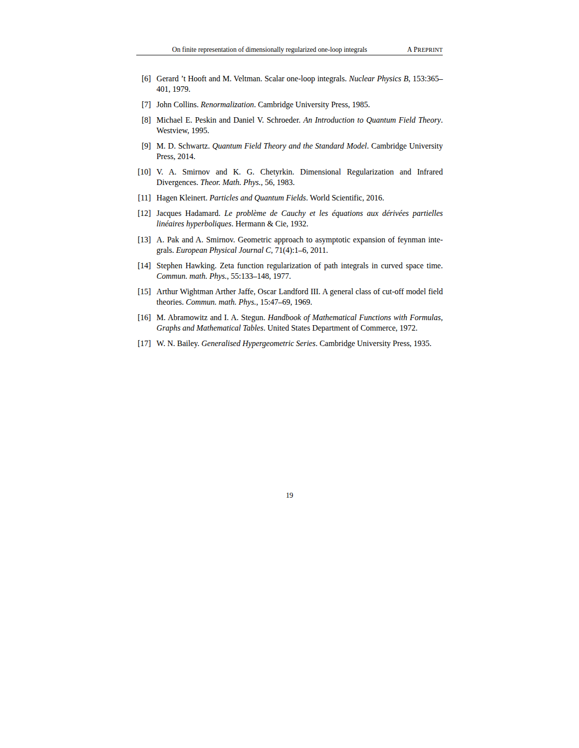On finite representation of dimensionally regularized one-loop integrals A PREPRINT
[6] Gerard ’t Hooft and M. Veltman. Scalar one-loop integrals. Nuclear Physics B, 153:365–401, 1979.
[7] John Collins. Renormalization. Cambridge University Press, 1985.
[8] Michael E. Peskin and Daniel V. Schroeder. An Introduction to Quantum Field Theory. Westview, 1995.
[9] M. D. Schwartz. Quantum Field Theory and the Standard Model. Cambridge University Press, 2014.
[10] V. A. Smirnov and K. G. Chetyrkin. Dimensional Regularization and Infrared Divergences. Theor. Math. Phys., 56, 1983.
[11] Hagen Kleinert. Particles and Quantum Fields. World Scientific, 2016.
[12] Jacques Hadamard. Le problème de Cauchy et les équations aux dérivées partielles linéaires hyperboliques. Hermann & Cie, 1932.
[13] A. Pak and A. Smirnov. Geometric approach to asymptotic expansion of feynman integrals. European Physical Journal C, 71(4):1–6, 2011.
[14] Stephen Hawking. Zeta function regularization of path integrals in curved space time. Commun. math. Phys., 55:133–148, 1977.
[15] Arthur Wightman Arther Jaffe, Oscar Landford III. A general class of cut-off model field theories. Commun. math. Phys., 15:47–69, 1969.
[16] M. Abramowitz and I. A. Stegun. Handbook of Mathematical Functions with Formulas, Graphs and Mathematical Tables. United States Department of Commerce, 1972.
[17] W. N. Bailey. Generalised Hypergeometric Series. Cambridge University Press, 1935.
19